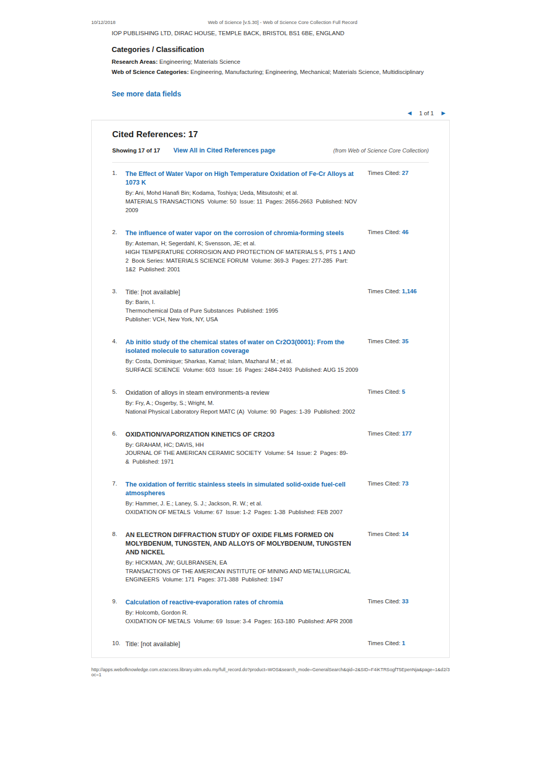10/12/2018 Web of Science [v.5.30] - Web of Science Core Collection Full Record
IOP PUBLISHING LTD, DIRAC HOUSE, TEMPLE BACK, BRISTOL BS1 6BE, ENGLAND
Categories / Classification
Research Areas: Engineering; Materials Science
Web of Science Categories: Engineering, Manufacturing; Engineering, Mechanical; Materials Science, Multidisciplinary
See more data fields
◄ 1 of 1 ►
Cited References: 17
Showing 17 of 17 View All in Cited References page (from Web of Science Core Collection)
| 1. | The Effect of Water Vapor on High Temperature Oxidation of Fe-Cr Alloys at 1073 K By: Ani, Mohd Hanafi Bin; Kodama, Toshiya; Ueda, Mitsutoshi; et al. MATERIALS TRANSACTIONS Volume: 50 Issue: 11 Pages: 2656-2663 Published: NOV 2009 | Times Cited: 27 |
| 2. | The influence of water vapor on the corrosion of chromia-forming steels By: Asteman, H; Segerdahl, K; Svensson, JE; et al. HIGH TEMPERATURE CORROSION AND PROTECTION OF MATERIALS 5, PTS 1 AND 2 Book Series: MATERIALS SCIENCE FORUM Volume: 369-3 Pages: 277-285 Part: 1&2 Published: 2001 | Times Cited: 46 |
| 3. | Title: [not available] By: Barin, I. Thermochemical Data of Pure Substances Published: 1995 Publisher: VCH, New York, NY, USA | Times Cited: 1,146 |
| 4. | Ab initio study of the chemical states of water on Cr2O3(0001): From the isolated molecule to saturation coverage By: Costa, Dominique; Sharkas, Kamal; Islam, Mazharul M.; et al. SURFACE SCIENCE Volume: 603 Issue: 16 Pages: 2484-2493 Published: AUG 15 2009 | Times Cited: 35 |
| 5. | Oxidation of alloys in steam environments-a review By: Fry, A.; Osgerby, S.; Wright, M. National Physical Laboratory Report MATC (A) Volume: 90 Pages: 1-39 Published: 2002 | Times Cited: 5 |
| 6. | OXIDATION/VAPORIZATION KINETICS OF CR2O3 By: GRAHAM, HC; DAVIS, HH JOURNAL OF THE AMERICAN CERAMIC SOCIETY Volume: 54 Issue: 2 Pages: 89-& Published: 1971 | Times Cited: 177 |
| 7. | The oxidation of ferritic stainless steels in simulated solid-oxide fuel-cell atmospheres By: Hammer, J. E.; Laney, S. J.; Jackson, R. W.; et al. OXIDATION OF METALS Volume: 67 Issue: 1-2 Pages: 1-38 Published: FEB 2007 | Times Cited: 73 |
| 8. | AN ELECTRON DIFFRACTION STUDY OF OXIDE FILMS FORMED ON MOLYBDENUM, TUNGSTEN, AND ALLOYS OF MOLYBDENUM, TUNGSTEN AND NICKEL By: HICKMAN, JW; GULBRANSEN, EA TRANSACTIONS OF THE AMERICAN INSTITUTE OF MINING AND METALLURGICAL ENGINEERS Volume: 171 Pages: 371-388 Published: 1947 | Times Cited: 14 |
| 9. | Calculation of reactive-evaporation rates of chromia By: Holcomb, Gordon R. OXIDATION OF METALS Volume: 69 Issue: 3-4 Pages: 163-180 Published: APR 2008 | Times Cited: 33 |
| 10. | Title: [not available] | Times Cited: 1 |
http://apps.webofknowledge.com.ezaccess.library.uitm.edu.my/full_record.do?product=WOS&search_mode=GeneralSearch&qid=2&SID=F4iKTRSogfT5EpenNja&page=1&doc=1 2/3